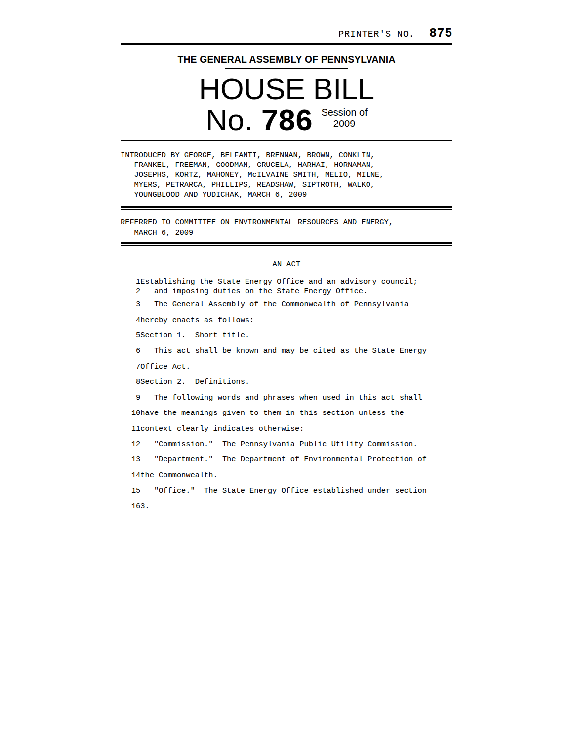PRINTER'S NO. 875
THE GENERAL ASSEMBLY OF PENNSYLVANIA
HOUSE BILL
No. 786 Session of
2009
INTRODUCED BY GEORGE, BELFANTI, BRENNAN, BROWN, CONKLIN, FRANKEL, FREEMAN, GOODMAN, GRUCELA, HARHAI, HORNAMAN, JOSEPHS, KORTZ, MAHONEY, McILVAINE SMITH, MELIO, MILNE, MYERS, PETRARCA, PHILLIPS, READSHAW, SIPTROTH, WALKO, YOUNGBLOOD AND YUDICHAK, MARCH 6, 2009
REFERRED TO COMMITTEE ON ENVIRONMENTAL RESOURCES AND ENERGY, MARCH 6, 2009
AN ACT
| 1 | Establishing the State Energy Office and an advisory council; |
| 2 | and imposing duties on the State Energy Office. |
| 3 | The General Assembly of the Commonwealth of Pennsylvania |
| 4 | hereby enacts as follows: |
| 5 | Section 1. Short title. |
| 6 | This act shall be known and may be cited as the State Energy |
| 7 | Office Act. |
| 8 | Section 2. Definitions. |
| 9 | The following words and phrases when used in this act shall |
| 10 | have the meanings given to them in this section unless the |
| 11 | context clearly indicates otherwise: |
| 12 | "Commission." The Pennsylvania Public Utility Commission. |
| 13 | "Department." The Department of Environmental Protection of |
| 14 | the Commonwealth. |
| 15 | "Office." The State Energy Office established under section |
| 16 | 3. |